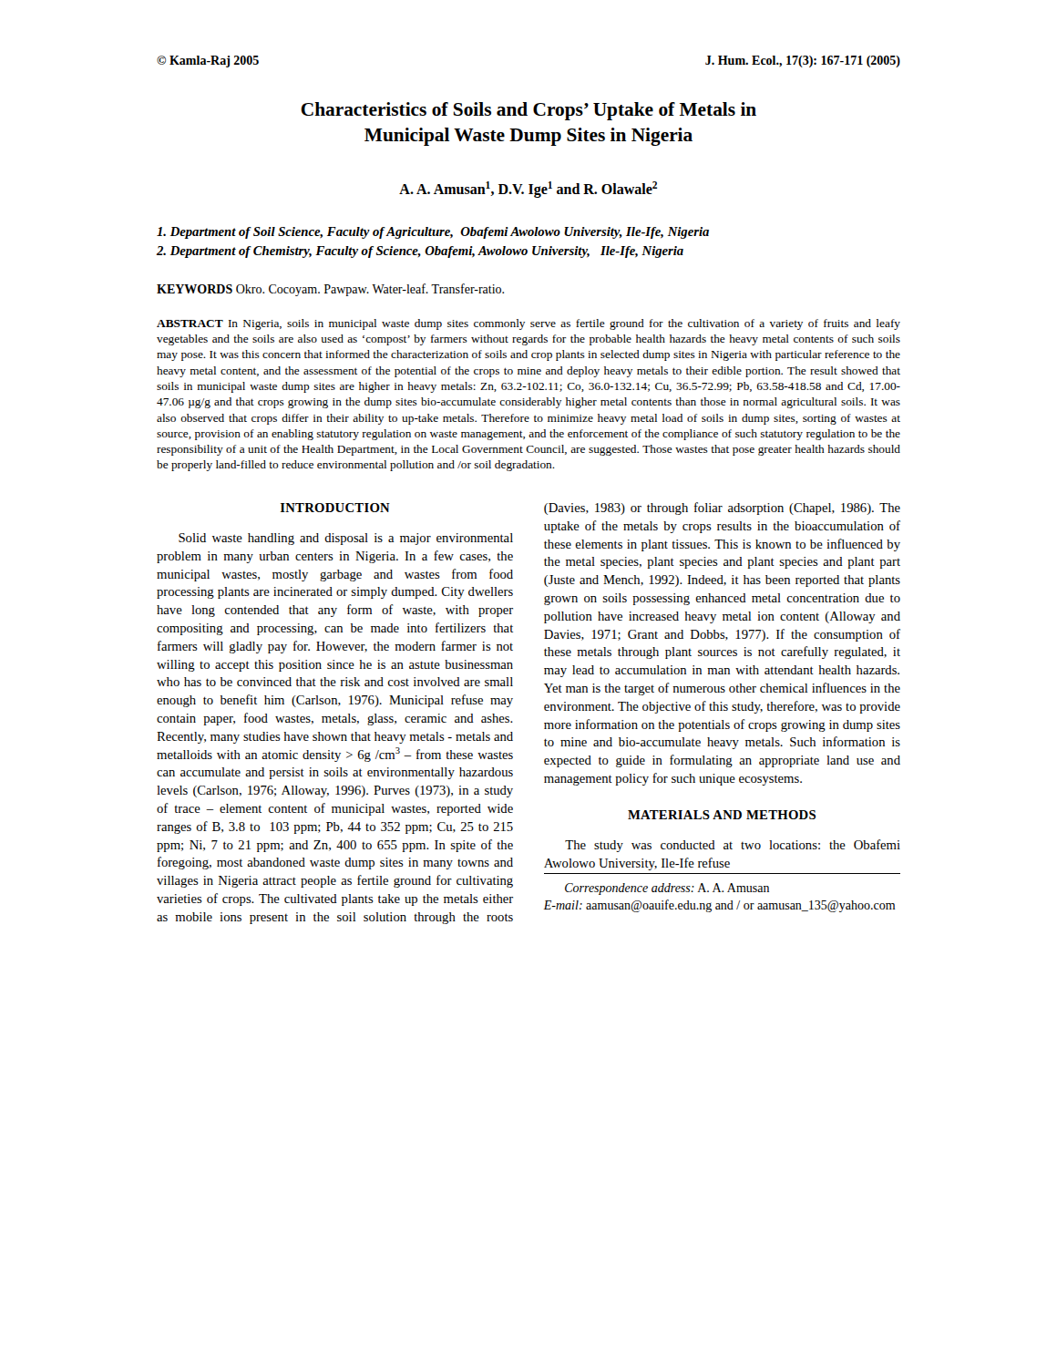© Kamla-Raj 2005 J. Hum. Ecol., 17(3): 167-171 (2005)
Characteristics of Soils and Crops’ Uptake of Metals in
Municipal Waste Dump Sites in Nigeria
A. A. Amusan1, D.V. Ige1 and R. Olawale2
1. Department of Soil Science, Faculty of Agriculture, Obafemi Awolowo University, Ile-Ife, Nigeria
2. Department of Chemistry, Faculty of Science, Obafemi, Awolowo University, Ile-Ife, Nigeria
KEYWORDS Okro. Cocoyam. Pawpaw. Water-leaf. Transfer-ratio.
ABSTRACT In Nigeria, soils in municipal waste dump sites commonly serve as fertile ground for the cultivation of a variety of fruits and leafy vegetables and the soils are also used as ‘compost’ by farmers without regards for the probable health hazards the heavy metal contents of such soils may pose. It was this concern that informed the characterization of soils and crop plants in selected dump sites in Nigeria with particular reference to the heavy metal content, and the assessment of the potential of the crops to mine and deploy heavy metals to their edible portion. The result showed that soils in municipal waste dump sites are higher in heavy metals: Zn, 63.2-102.11; Co, 36.0-132.14; Cu, 36.5-72.99; Pb, 63.58-418.58 and Cd, 17.00-47.06 µg/g and that crops growing in the dump sites bio-accumulate considerably higher metal contents than those in normal agricultural soils. It was also observed that crops differ in their ability to up-take metals. Therefore to minimize heavy metal load of soils in dump sites, sorting of wastes at source, provision of an enabling statutory regulation on waste management, and the enforcement of the compliance of such statutory regulation to be the responsibility of a unit of the Health Department, in the Local Government Council, are suggested. Those wastes that pose greater health hazards should be properly land-filled to reduce environmental pollution and /or soil degradation.
INTRODUCTION
Solid waste handling and disposal is a major environmental problem in many urban centers in Nigeria. In a few cases, the municipal wastes, mostly garbage and wastes from food processing plants are incinerated or simply dumped. City dwellers have long contended that any form of waste, with proper compositing and processing, can be made into fertilizers that farmers will gladly pay for. However, the modern farmer is not willing to accept this position since he is an astute businessman who has to be convinced that the risk and cost involved are small enough to benefit him (Carlson, 1976). Municipal refuse may contain paper, food wastes, metals, glass, ceramic and ashes. Recently, many studies have shown that heavy metals - metals and metalloids with an atomic density > 6g /cm3 – from these wastes can accumulate and persist in soils at environmentally hazardous levels (Carlson, 1976; Alloway, 1996). Purves (1973), in a study of trace – element content of municipal wastes, reported wide ranges of B, 3.8 to 103 ppm; Pb, 44 to 352 ppm; Cu, 25 to 215 ppm; Ni, 7 to 21 ppm; and Zn, 400 to 655 ppm. In spite of the foregoing, most abandoned waste dump sites in many towns and villages in Nigeria attract people as fertile ground for cultivating varieties of crops. The cultivated plants take up the metals either as mobile ions present in the soil solution through the roots (Davies, 1983) or through foliar adsorption (Chapel, 1986). The uptake of the metals by crops results in the bioaccumulation of these elements in plant tissues. This is known to be influenced by the metal species, plant species and plant species and plant part (Juste and Mench, 1992). Indeed, it has been reported that plants grown on soils possessing enhanced metal concentration due to pollution have increased heavy metal ion content (Alloway and Davies, 1971; Grant and Dobbs, 1977). If the consumption of these metals through plant sources is not carefully regulated, it may lead to accumulation in man with attendant health hazards. Yet man is the target of numerous other chemical influences in the environment. The objective of this study, therefore, was to provide more information on the potentials of crops growing in dump sites to mine and bio-accumulate heavy metals. Such information is expected to guide in formulating an appropriate land use and management policy for such unique ecosystems.
MATERIALS AND METHODS
The study was conducted at two locations: the Obafemi Awolowo University, Ile-Ife refuse
Correspondence address: A. A. Amusan
E-mail: aamusan@oauife.edu.ng and / or aamusan_135@yahoo.com